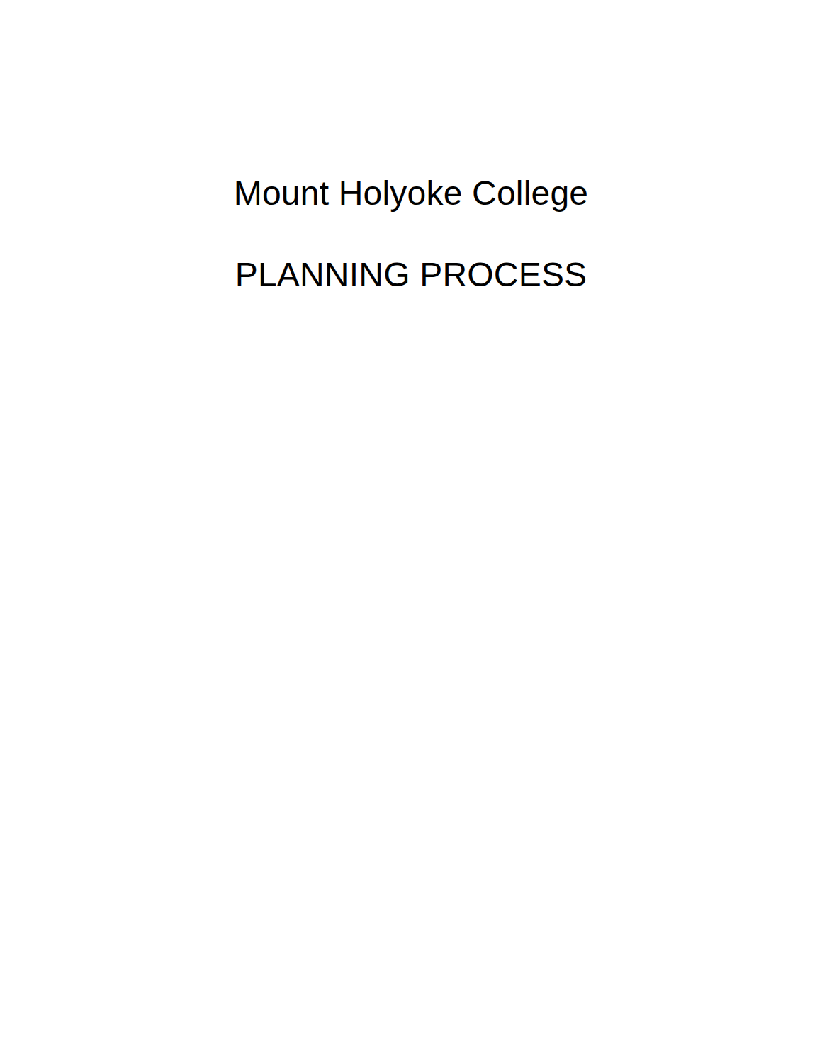Mount Holyoke College
PLANNING PROCESS